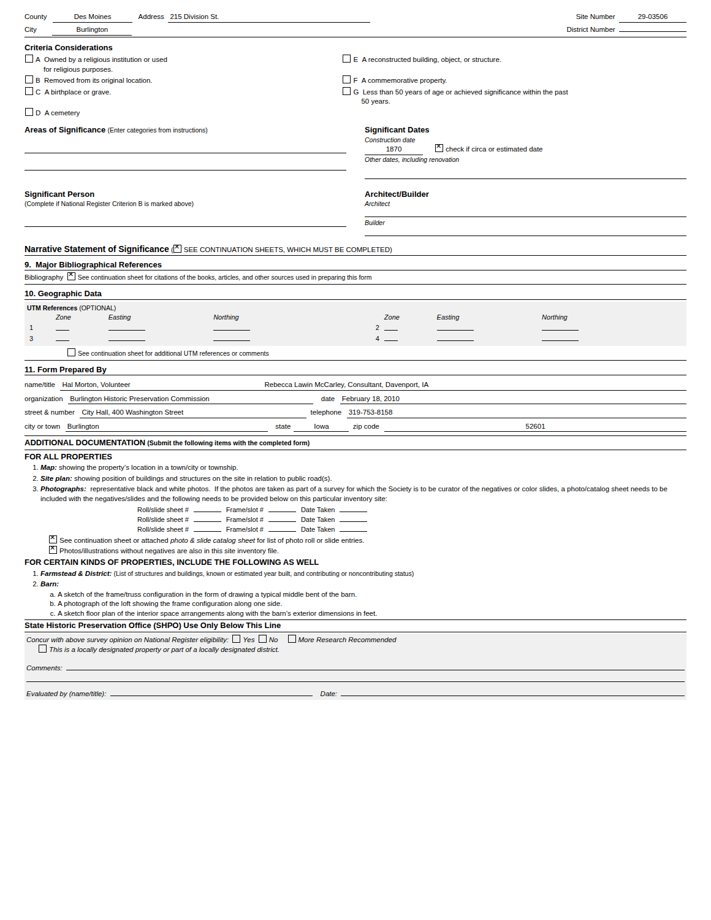County Des Moines Address 215 Division St. Site Number 29-03506
City Burlington District Number
Criteria Considerations
| A Owned by a religious institution or used for religious purposes. | E A reconstructed building, object, or structure. |
| B Removed from its original location. | F A commemorative property. |
| C A birthplace or grave. | G Less than 50 years of age or achieved significance within the past 50 years. |
| D A cemetery | |
Areas of Significance (Enter categories from instructions)
Significant Dates
Construction date
1870 check if circa or estimated date
Other dates, including renovation
Significant Person
(Complete if National Register Criterion B is marked above)
Architect/Builder
Architect
Builder
Narrative Statement of Significance ( SEE CONTINUATION SHEETS, WHICH MUST BE COMPLETED)
9. Major Bibliographical References
Bibliography See continuation sheet for citations of the books, articles, and other sources used in preparing this form
10. Geographic Data
UTM References (OPTIONAL)
| | Zone | Easting | Northing | | Zone | Easting | Northing |
| 1 | | | | 2 | | | |
| 3 | | | | 4 | | | |
See continuation sheet for additional UTM references or comments
11. Form Prepared By
name/title Hal Morton, Volunteer Rebecca Lawin McCarley, Consultant, Davenport, IA
organization Burlington Historic Preservation Commission date February 18, 2010
street & number City Hall, 400 Washington Street telephone 319-753-8158
city or town Burlington state Iowa zip code 52601
ADDITIONAL DOCUMENTATION (Submit the following items with the completed form)
FOR ALL PROPERTIES
Map: showing the property’s location in a town/city or township.
Site plan: showing position of buildings and structures on the site in relation to public road(s).
Photographs: representative black and white photos. If the photos are taken as part of a survey for which the Society is to be curator of the negatives or color slides, a photo/catalog sheet needs to be included with the negatives/slides and the following needs to be provided below on this particular inventory site:
| Roll/slide sheet # | | Frame/slot # | | Date Taken | |
| Roll/slide sheet # | | Frame/slot # | | Date Taken | |
| Roll/slide sheet # | | Frame/slot # | | Date Taken | |
See continuation sheet or attached photo & slide catalog sheet for list of photo roll or slide entries.
Photos/illustrations without negatives are also in this site inventory file.
FOR CERTAIN KINDS OF PROPERTIES, INCLUDE THE FOLLOWING AS WELL
Farmstead & District: (List of structures and buildings, known or estimated year built, and contributing or noncontributing status)
Barn:
A sketch of the frame/truss configuration in the form of drawing a typical middle bent of the barn.
A photograph of the loft showing the frame configuration along one side.
A sketch floor plan of the interior space arrangements along with the barn’s exterior dimensions in feet.
State Historic Preservation Office (SHPO) Use Only Below This Line
Concur with above survey opinion on National Register eligibility: Yes No More Research Recommended
This is a locally designated property or part of a locally designated district.
Comments:
Evaluated by (name/title): Date: